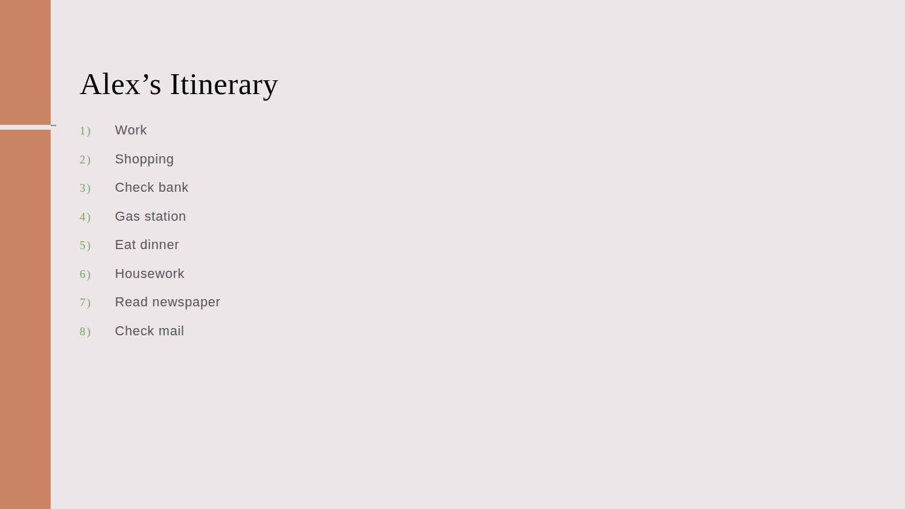Alex’s Itinerary
Work
Shopping
Check bank
Gas station
Eat dinner
Housework
Read newspaper
Check mail